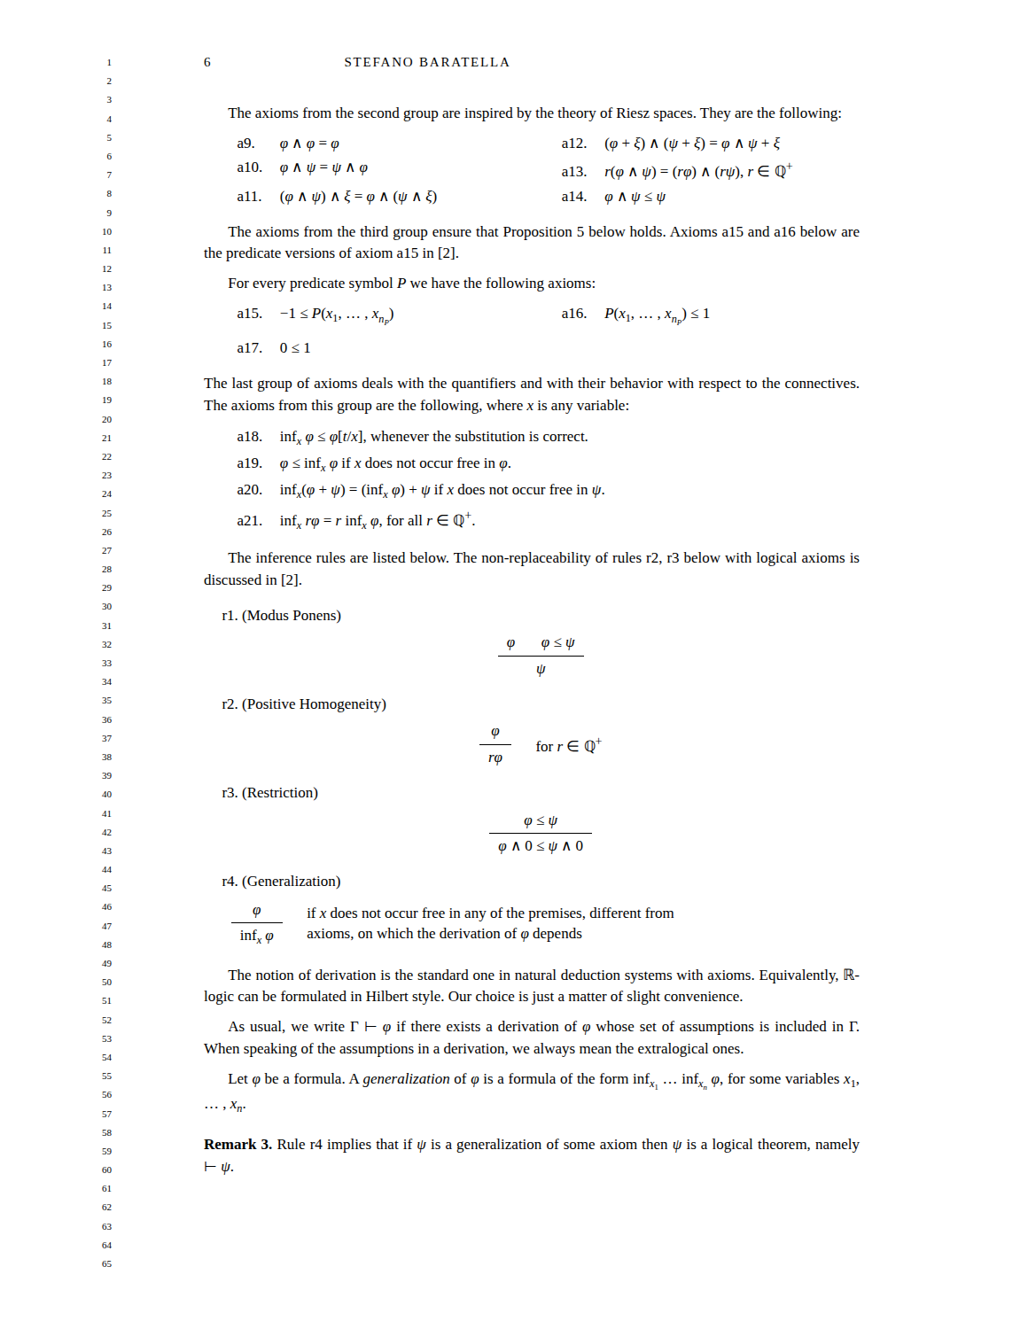1
2
3
4
5
6
7
8
9
10
11
12
13
14
15
16
17
18
19
20
21
22
23
24
25
26
27
28
29
30
31
32
33
34
35
36
37
38
39
40
41
42
43
44
45
46
47
48
49
50
51
52
53
54
55
56
57
58
59
60
61
62
63
64
65
6 STEFANO BARATELLA
The axioms from the second group are inspired by the theory of Riesz spaces. They are the following:
a9. φ ∧ φ = φ
a12. (φ + ξ) ∧ (ψ + ξ) = φ ∧ ψ + ξ
a10. φ ∧ ψ = ψ ∧ φ
a13. r(φ ∧ ψ) = (rφ) ∧ (rψ), r ∈ ℚ+
a11. (φ ∧ ψ) ∧ ξ = φ ∧ (ψ ∧ ξ)
a14. φ ∧ ψ ≤ ψ
The axioms from the third group ensure that Proposition 5 below holds. Axioms a15 and a16 below are the predicate versions of axiom a15 in [2].
For every predicate symbol P we have the following axioms:
a15. −1 ≤ P(x1, … , xnP)
a16. P(x1, … , xnP) ≤ 1
a17. 0 ≤ 1
The last group of axioms deals with the quantifiers and with their behavior with respect to the connectives. The axioms from this group are the following, where x is any variable:
a18. infx φ ≤ φ[t/x], whenever the substitution is correct.
a19. φ ≤ infx φ if x does not occur free in φ.
a20. infx(φ + ψ) = (infx φ) + ψ if x does not occur free in ψ.
a21. infx rφ = r infx φ, for all r ∈ ℚ+.
The inference rules are listed below. The non-replaceability of rules r2, r3 below with logical axioms is discussed in [2].
r1. (Modus Ponens)
φ φ ≤ ψ
ψ
r2. (Positive Homogeneity)
φ
rφ
for r ∈ ℚ+
r3. (Restriction)
φ ≤ ψ
φ ∧ 0 ≤ ψ ∧ 0
r4. (Generalization)
φ
infx φ
if x does not occur free in any of the premises, different from axioms, on which the derivation of φ depends
The notion of derivation is the standard one in natural deduction systems with axioms. Equivalently, ℝ-logic can be formulated in Hilbert style. Our choice is just a matter of slight convenience.
As usual, we write Γ ⊢ φ if there exists a derivation of φ whose set of assumptions is included in Γ. When speaking of the assumptions in a derivation, we always mean the extralogical ones.
Let φ be a formula. A generalization of φ is a formula of the form infx1 … infxn φ, for some variables x1, … , xn.
Remark 3. Rule r4 implies that if ψ is a generalization of some axiom then ψ is a logical theorem, namely ⊢ ψ.